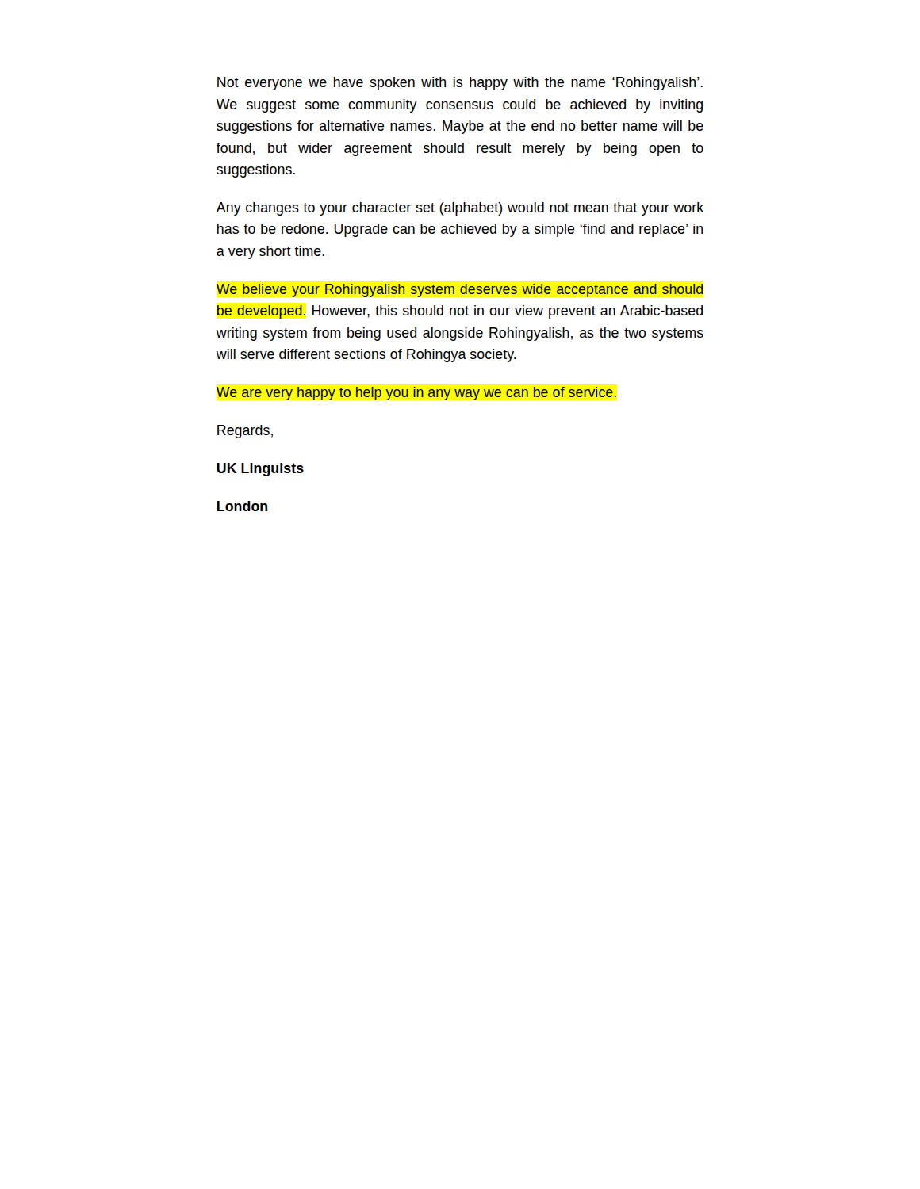Not everyone we have spoken with is happy with the name ‘Rohingyalish’. We suggest some community consensus could be achieved by inviting suggestions for alternative names. Maybe at the end no better name will be found, but wider agreement should result merely by being open to suggestions.
Any changes to your character set (alphabet) would not mean that your work has to be redone. Upgrade can be achieved by a simple ‘find and replace’ in a very short time.
We believe your Rohingyalish system deserves wide acceptance and should be developed. However, this should not in our view prevent an Arabic-based writing system from being used alongside Rohingyalish, as the two systems will serve different sections of Rohingya society.
We are very happy to help you in any way we can be of service.
Regards,
UK Linguists
London